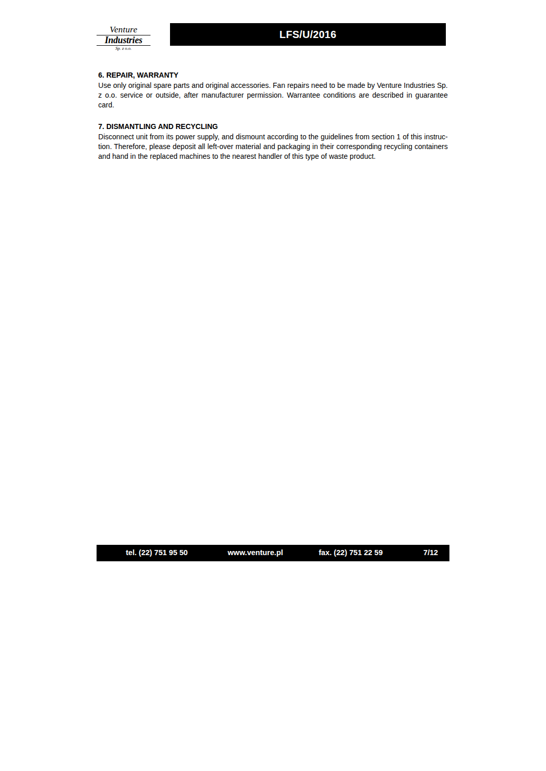Venture Industries Sp. z o.o.
LFS/U/2016
6. REPAIR, WARRANTY
Use only original spare parts and original accessories. Fan repairs need to be made by Venture Industries Sp. z o.o. service or outside, after manufacturer permission. Warrantee conditions are described in guarantee card.
7. DISMANTLING AND RECYCLING
Disconnect unit from its power supply, and dismount according to the guidelines from section 1 of this instruction. Therefore, please deposit all left-over material and packaging in their corresponding recycling containers and hand in the replaced machines to the nearest handler of this type of waste product.
tel. (22) 751 95 50
www.venture.pl
fax. (22) 751 22 59
7/12